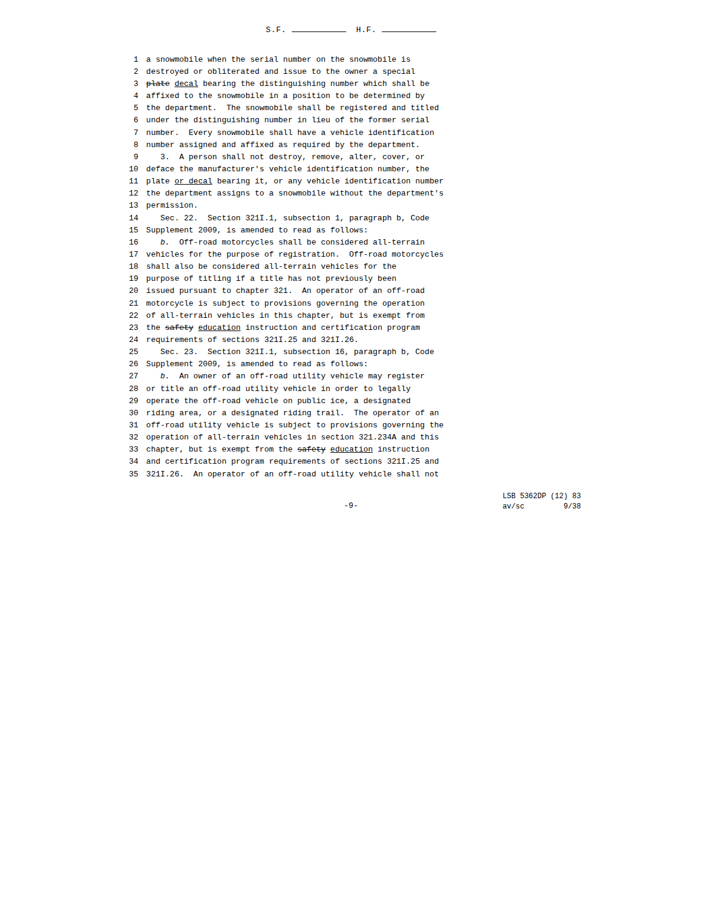S.F. H.F.
a snowmobile when the serial number on the snowmobile is
destroyed or obliterated and issue to the owner a special
plate decal bearing the distinguishing number which shall be
affixed to the snowmobile in a position to be determined by
the department. The snowmobile shall be registered and titled
under the distinguishing number in lieu of the former serial
number. Every snowmobile shall have a vehicle identification
number assigned and affixed as required by the department.
3. A person shall not destroy, remove, alter, cover, or
deface the manufacturer's vehicle identification number, the
plate or decal bearing it, or any vehicle identification number
the department assigns to a snowmobile without the department's
permission.
Sec. 22. Section 321I.1, subsection 1, paragraph b, Code
Supplement 2009, is amended to read as follows:
b. Off-road motorcycles shall be considered all-terrain
vehicles for the purpose of registration. Off-road motorcycles
shall also be considered all-terrain vehicles for the
purpose of titling if a title has not previously been
issued pursuant to chapter 321. An operator of an off-road
motorcycle is subject to provisions governing the operation
of all-terrain vehicles in this chapter, but is exempt from
the safety education instruction and certification program
requirements of sections 321I.25 and 321I.26.
Sec. 23. Section 321I.1, subsection 16, paragraph b, Code
Supplement 2009, is amended to read as follows:
b. An owner of an off-road utility vehicle may register
or title an off-road utility vehicle in order to legally
operate the off-road vehicle on public ice, a designated
riding area, or a designated riding trail. The operator of an
off-road utility vehicle is subject to provisions governing the
operation of all-terrain vehicles in section 321.234A and this
chapter, but is exempt from the safety education instruction
and certification program requirements of sections 321I.25 and
321I.26. An operator of an off-road utility vehicle shall not
LSB 5362DP (12) 83
av/sc 9/38
-9-